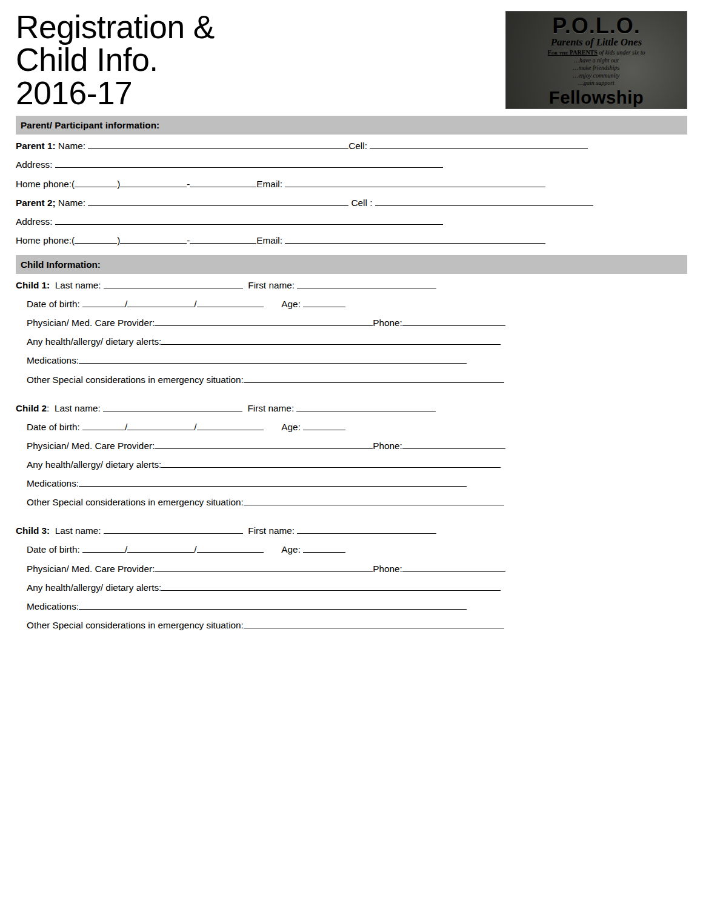Registration &
Child Info.
2016-17
P.O.L.O.
Parents of Little Ones
For the PARENTS of kids under six to
…have a night out
…make friendships
…enjoy community
…gain support
Fellowship
Parent/ Participant information:
Parent 1: Name: Cell:
Address:
Home phone:( ) - Email:
Parent 2; Name: Cell :
Address:
Home phone:( ) - Email:
Child Information:
Child 1: Last name: First name:
Date of birth: / / Age:
Physician/ Med. Care Provider: Phone:
Any health/allergy/ dietary alerts:
Medications:
Other Special considerations in emergency situation:
Child 2: Last name: First name:
Date of birth: / / Age:
Physician/ Med. Care Provider: Phone:
Any health/allergy/ dietary alerts:
Medications:
Other Special considerations in emergency situation:
Child 3: Last name: First name:
Date of birth: / / Age:
Physician/ Med. Care Provider: Phone:
Any health/allergy/ dietary alerts:
Medications:
Other Special considerations in emergency situation: